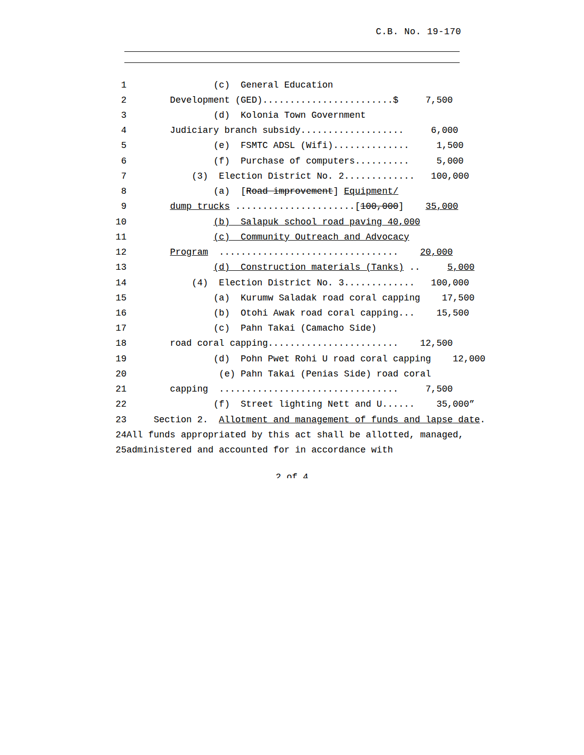C.B. No. 19-170
| 1 | (c) General Education |
| 2 | Development (GED)........................$ 7,500 |
| 3 | (d) Kolonia Town Government |
| 4 | Judiciary branch subsidy................... 6,000 |
| 5 | (e) FSMTC ADSL (Wifi).............. 1,500 |
| 6 | (f) Purchase of computers.......... 5,000 |
| 7 | (3) Election District No. 2............. 100,000 |
| 8 | (a) [ Road improvement ] Equipment/ |
| 9 | dump trucks ......................[ 100,000 ] 35,000 |
| 10 | (b) Salapuk school road paving 40,000 |
| 11 | (c) Community Outreach and Advocacy |
| 12 | Program ................................. 20,000 |
| 13 | (d) Construction materials (Tanks) .. 5,000 |
| 14 | (4) Election District No. 3............. 100,000 |
| 15 | (a) Kurumw Saladak road coral capping 17,500 |
| 16 | (b) Otohi Awak road coral capping... 15,500 |
| 17 | (c) Pahn Takai (Camacho Side) |
| 18 | road coral capping........................ 12,500 |
| 19 | (d) Pohn Pwet Rohi U road coral capping 12,000 |
| 20 | (e) Pahn Takai (Penias Side) road coral |
| 21 | capping ................................. 7,500 |
| 22 | (f) Street lighting Nett and U...... 35,000” |
| 23 | Section 2. Allotment and management of funds and lapse date . |
| 24 | All funds appropriated by this act shall be allotted, managed, |
| 25 | administered and accounted for in accordance with |
2 of 4